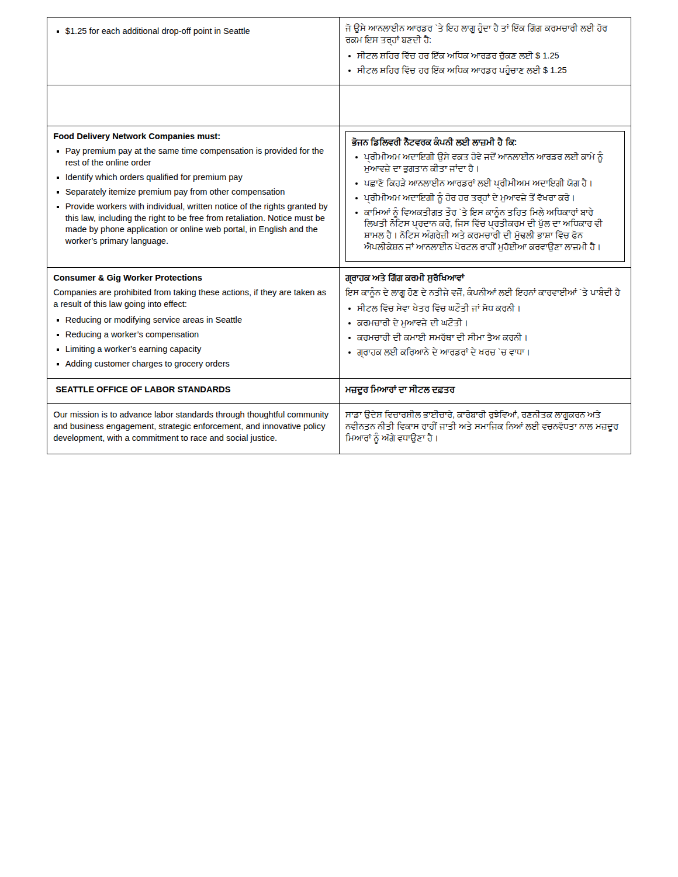| $1.25 for each additional drop-off point in Seattle | ਜੋ ਉਸੇ ਆਨਲਾਈਨ ਆਰਡਰ `ਤੇ ਇਹ ਲਾਗੂ ਹੁੰਦਾ ਹੈ ਤਾਂ ਇੱਕ ਗਿੱਗ ਕਰਮਚਾਰੀ ਲਈ ਹੋਰ ਰਕਮ ਇਸ ਤਰ੍ਹਾਂ ਬਣਦੀ ਹੈ: ਸੀਟਲ ਸ਼ਹਿਰ ਵਿੱਚ ਹਰ ਇੱਕ ਅਧਿਕ ਆਰਡਰ ਚੁੱਕਣ ਲਈ $ 1.25 ਸੀਟਲ ਸ਼ਹਿਰ ਵਿੱਚ ਹਰ ਇੱਕ ਅਧਿਕ ਆਰਡਰ ਪਹੁੰਚਾਣ ਲਈ $ 1.25 |
| Food Delivery Network Companies must: Pay premium pay at the same time compensation is provided for the rest of the online order Identify which orders qualified for premium pay Separately itemize premium pay from other compensation Provide workers with individual, written notice of the rights granted by this law, including the right to be free from retaliation. Notice must be made by phone application or online web portal, in English and the worker’s primary language. | ਭੋਜਨ ਡਿਲਿਵਰੀ ਨੈੱਟਵਰਕ ਕੰਪਨੀ ਲਈ ਲਾਜ਼ਮੀ ਹੈ ਕਿ: ਪ੍ਰੀਮੀਅਮ ਅਦਾਇਗੀ ਉਸੇ ਵਕਤ ਹੋਵੇ ਜਦੋਂ ਆਨਲਾਈਨ ਆਰਡਰ ਲਈ ਕਾਮੇ ਨੂੰ ਮੁਆਵਜ਼ੇ ਦਾ ਭੁਗਤਾਨ ਕੀਤਾ ਜਾਂਦਾ ਹੈ। ਪਛਾਣੋ ਕਿਹੜੇ ਆਨਲਾਈਨ ਆਰਡਰਾਂ ਲਈ ਪ੍ਰੀਮੀਅਮ ਅਦਾਇਗੀ ਯੋਗ ਹੈ। ਪ੍ਰੀਮੀਅਮ ਅਦਾਇਗੀ ਨੂੰ ਹੋਰ ਹਰ ਤਰ੍ਹਾਂ ਦੇ ਮੁਆਵਜ਼ੇ ਤੋਂ ਵੱਖਰਾ ਕਰੋ। ਕਾਮਿਆਂ ਨੂੰ ਵਿਅਕਤੀਗਤ ਤੌਰ `ਤੇ ਇਸ ਕਾਨੂੰਨ ਤਹਿਤ ਮਿਲੇ ਅਧਿਕਾਰਾਂ ਬਾਰੇ ਲਿਖਤੀ ਨੋਟਿਸ ਪ੍ਰਦਾਨ ਕਰੋ, ਜਿਸ ਵਿੱਚ ਪ੍ਰਤੀਕਰਮ ਦੀ ਖੁੱਲ ਦਾ ਅਧਿਕਾਰ ਵੀ ਸ਼ਾਮਲ ਹੈ। ਨੋਟਿਸ ਅੰਗਰੇਜ਼ੀ ਅਤੇ ਕਰਮਚਾਰੀ ਦੀ ਮੁੱਢਲੀ ਭਾਸ਼ਾ ਵਿੱਚ ਫੋਨ ਐਪਲੀਕੇਸ਼ਨ ਜਾਂ ਆਨਲਾਈਨ ਪੋਰਟਲ ਰਾਹੀਂ ਮੁਹੱਈਆ ਕਰਵਾਉਣਾ ਲਾਜ਼ਮੀ ਹੈ। |
| Consumer & Gig Worker Protections Companies are prohibited from taking these actions, if they are taken as a result of this law going into effect: Reducing or modifying service areas in Seattle Reducing a worker’s compensation Limiting a worker’s earning capacity Adding customer charges to grocery orders | ਗ੍ਰਾਹਕ ਅਤੇ ਗਿੱਗ ਕਰਮੀ ਸੁਰੱਖਿਆਵਾਂ ਇਸ ਕਾਨੂੰਨ ਦੇ ਲਾਗੂ ਹੋਣ ਦੇ ਨਤੀਜੇ ਵਜੋਂ, ਕੰਪਨੀਆਂ ਲਈ ਇਹਨਾਂ ਕਾਰਵਾਈਆਂ `ਤੇ ਪਾਬੰਦੀ ਹੈ ਸੀਟਲ ਵਿੱਚ ਸੇਵਾ ਖੇਤਰ ਵਿੱਚ ਘਟੌਤੀ ਜਾਂ ਸੋਧ ਕਰਨੀ। ਕਰਮਚਾਰੀ ਦੇ ਮੁਆਵਜ਼ੇ ਦੀ ਘਟੌਤੀ। ਕਰਮਚਾਰੀ ਦੀ ਕਮਾਈ ਸਮਰੱਥਾ ਦੀ ਸੀਮਾ ਤੈਅ ਕਰਨੀ। ਗ੍ਰਾਹਕ ਲਈ ਕਰਿਆਨੇ ਦੇ ਆਰਡਰਾਂ ਦੇ ਖਰਚ `ਚ ਵਾਧਾ। |
| SEATTLE OFFICE OF LABOR STANDARDS | ਮਜ਼ਦੂਰ ਮਿਆਰਾਂ ਦਾ ਸੀਟਲ ਦਫ਼ਤਰ |
| Our mission is to advance labor standards through thoughtful community and business engagement, strategic enforcement, and innovative policy development, with a commitment to race and social justice. | ਸਾਡਾ ਉਦੇਸ਼ ਵਿਚਾਰਸ਼ੀਲ ਭਾਈਚਾਰੇ, ਕਾਰੋਬਾਰੀ ਰੁਝੇਵਿਆਂ, ਰਣਨੀਤਕ ਲਾਗੂਕਰਨ ਅਤੇ ਨਵੀਨਤਨ ਨੀਤੀ ਵਿਕਾਸ ਰਾਹੀਂ ਜਾਤੀ ਅਤੇ ਸਮਾਜਿਕ ਨਿਆਂ ਲਈ ਵਚਨਵੱਧਤਾ ਨਾਲ ਮਜ਼ਦੂਰ ਮਿਆਰਾਂ ਨੂੰ ਅੱਗੇ ਵਧਾਉਣਾ ਹੈ। |